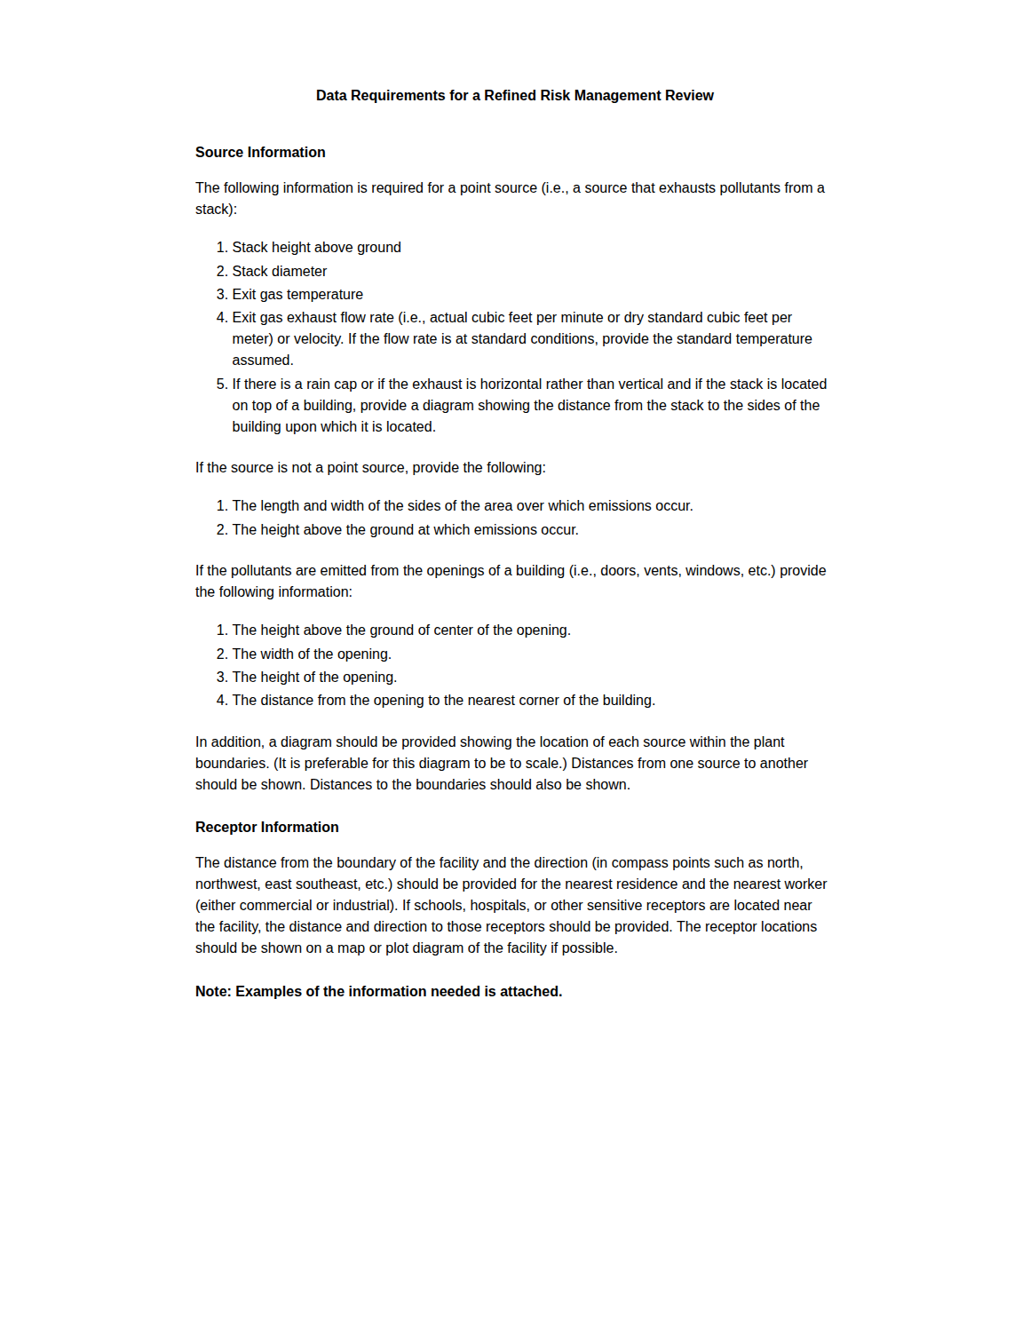Data Requirements for a Refined Risk Management Review
Source Information
The following information is required for a point source (i.e., a source that exhausts pollutants from a stack):
Stack height above ground
Stack diameter
Exit gas temperature
Exit gas exhaust flow rate (i.e., actual cubic feet per minute or dry standard cubic feet per meter) or velocity. If the flow rate is at standard conditions, provide the standard temperature assumed.
If there is a rain cap or if the exhaust is horizontal rather than vertical and if the stack is located on top of a building, provide a diagram showing the distance from the stack to the sides of the building upon which it is located.
If the source is not a point source, provide the following:
The length and width of the sides of the area over which emissions occur.
The height above the ground at which emissions occur.
If the pollutants are emitted from the openings of a building (i.e., doors, vents, windows, etc.) provide the following information:
The height above the ground of center of the opening.
The width of the opening.
The height of the opening.
The distance from the opening to the nearest corner of the building.
In addition, a diagram should be provided showing the location of each source within the plant boundaries. (It is preferable for this diagram to be to scale.) Distances from one source to another should be shown. Distances to the boundaries should also be shown.
Receptor Information
The distance from the boundary of the facility and the direction (in compass points such as north, northwest, east southeast, etc.) should be provided for the nearest residence and the nearest worker (either commercial or industrial). If schools, hospitals, or other sensitive receptors are located near the facility, the distance and direction to those receptors should be provided. The receptor locations should be shown on a map or plot diagram of the facility if possible.
Note: Examples of the information needed is attached.